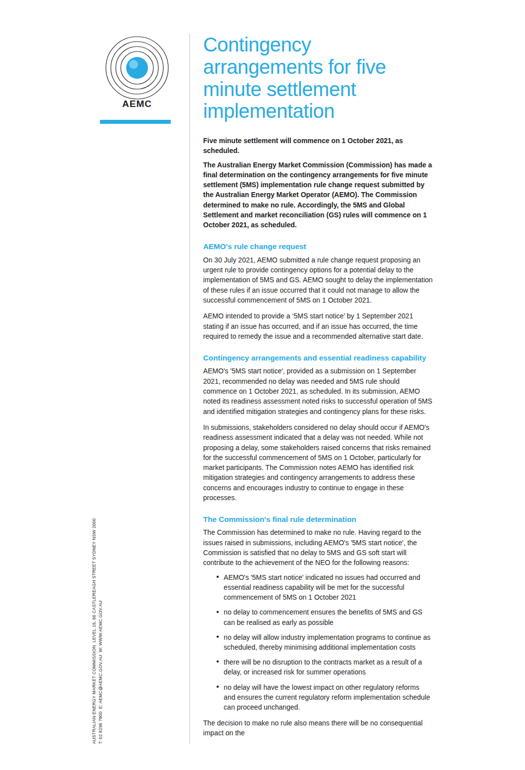AEMC
AUSTRALIAN ENERGY MARKET COMMISSION LEVEL 15, 60 CASTLEREAGH STREET SYDNEY NSW 2000 T: 02 8296 7800 E: AEMC@AEMC.GOV.AU W: WWW.AEMC.GOV.AU
Contingency arrangements for five minute settlement implementation
Five minute settlement will commence on 1 October 2021, as scheduled.
The Australian Energy Market Commission (Commission) has made a final determination on the contingency arrangements for five minute settlement (5MS) implementation rule change request submitted by the Australian Energy Market Operator (AEMO). The Commission determined to make no rule. Accordingly, the 5MS and Global Settlement and market reconciliation (GS) rules will commence on 1 October 2021, as scheduled.
AEMO's rule change request
On 30 July 2021, AEMO submitted a rule change request proposing an urgent rule to provide contingency options for a potential delay to the implementation of 5MS and GS. AEMO sought to delay the implementation of these rules if an issue occurred that it could not manage to allow the successful commencement of 5MS on 1 October 2021.
AEMO intended to provide a ‘5MS start notice’ by 1 September 2021 stating if an issue has occurred, and if an issue has occurred, the time required to remedy the issue and a recommended alternative start date.
Contingency arrangements and essential readiness capability
AEMO's '5MS start notice', provided as a submission on 1 September 2021, recommended no delay was needed and 5MS rule should commence on 1 October 2021, as scheduled. In its submission, AEMO noted its readiness assessment noted risks to successful operation of 5MS and identified mitigation strategies and contingency plans for these risks.
In submissions, stakeholders considered no delay should occur if AEMO's readiness assessment indicated that a delay was not needed. While not proposing a delay, some stakeholders raised concerns that risks remained for the successful commencement of 5MS on 1 October, particularly for market participants. The Commission notes AEMO has identified risk mitigation strategies and contingency arrangements to address these concerns and encourages industry to continue to engage in these processes.
The Commission's final rule determination
The Commission has determined to make no rule. Having regard to the issues raised in submissions, including AEMO's '5MS start notice', the Commission is satisfied that no delay to 5MS and GS soft start will contribute to the achievement of the NEO for the following reasons:
AEMO's '5MS start notice' indicated no issues had occurred and essential readiness capability will be met for the successful commencement of 5MS on 1 October 2021
no delay to commencement ensures the benefits of 5MS and GS can be realised as early as possible
no delay will allow industry implementation programs to continue as scheduled, thereby minimising additional implementation costs
there will be no disruption to the contracts market as a result of a delay, or increased risk for summer operations
no delay will have the lowest impact on other regulatory reforms and ensures the current regulatory reform implementation schedule can proceed unchanged.
The decision to make no rule also means there will be no consequential impact on the